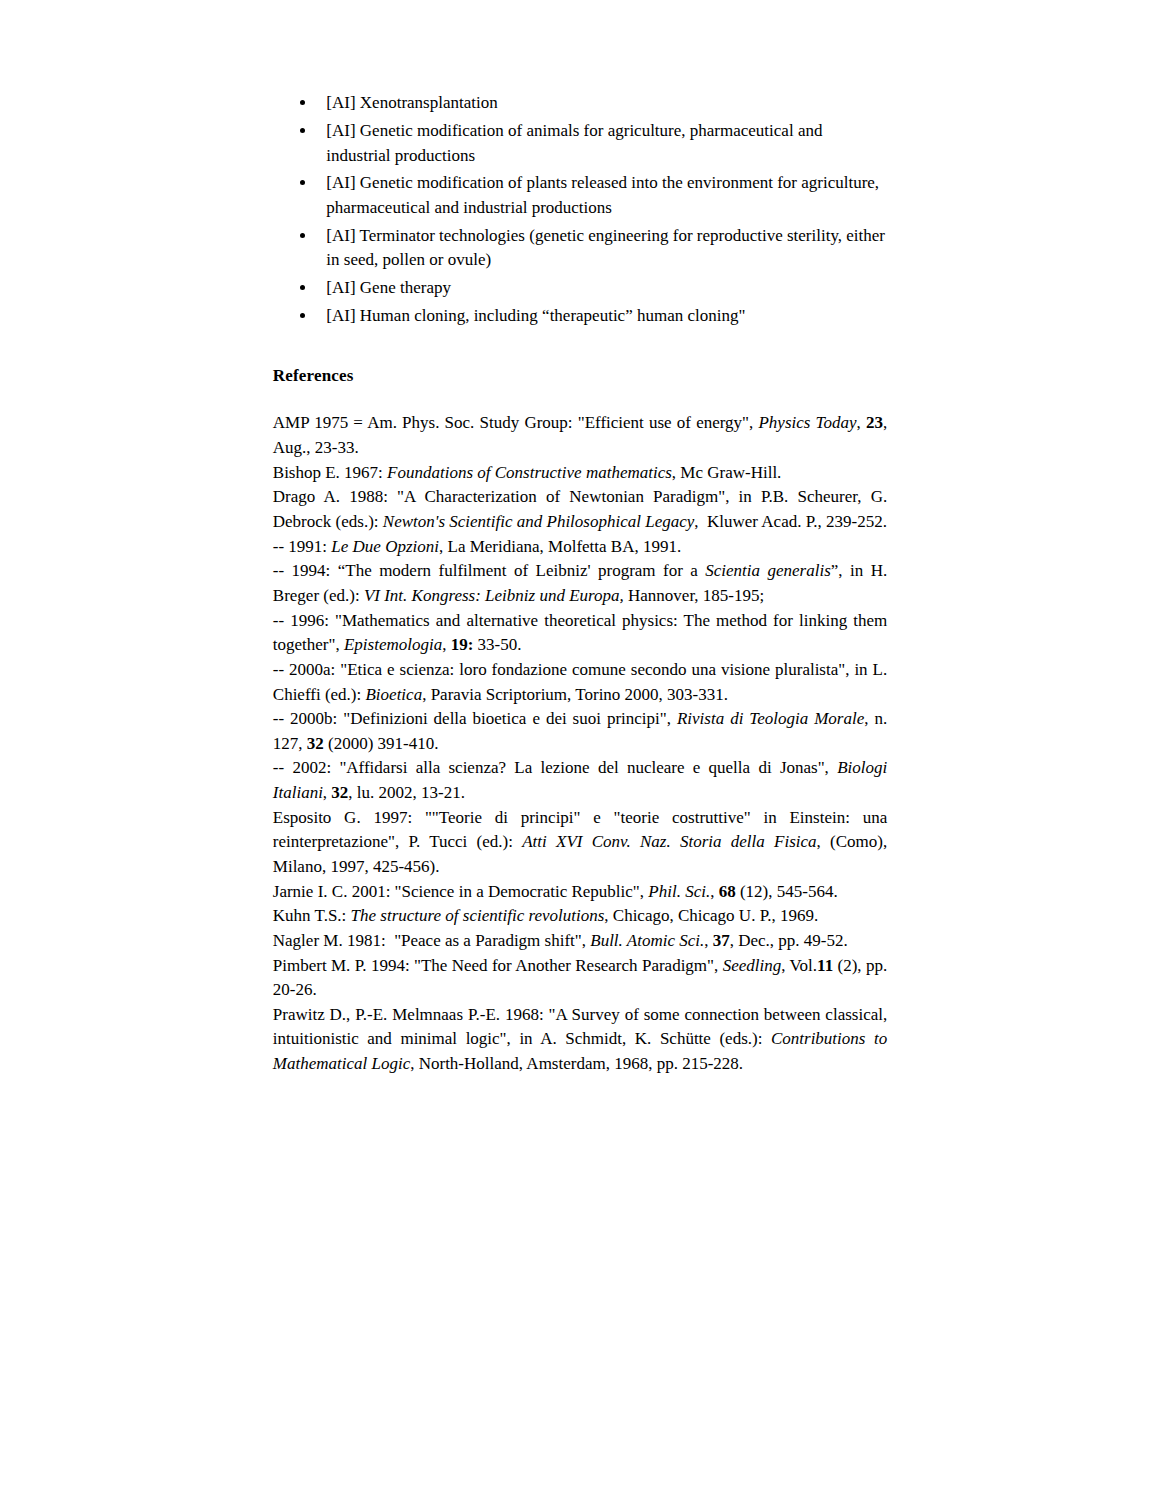[AI] Xenotransplantation
[AI] Genetic modification of animals for agriculture, pharmaceutical and industrial productions
[AI] Genetic modification of plants released into the environment for agriculture, pharmaceutical and industrial productions
[AI] Terminator technologies (genetic engineering for reproductive sterility, either in seed, pollen or ovule)
[AI] Gene therapy
[AI] Human cloning, including “therapeutic” human cloning"
References
AMP 1975 = Am. Phys. Soc. Study Group: "Efficient use of energy", Physics Today, 23, Aug., 23-33.
Bishop E. 1967: Foundations of Constructive mathematics, Mc Graw-Hill.
Drago A. 1988: "A Characterization of Newtonian Paradigm", in P.B. Scheurer, G. Debrock (eds.): Newton's Scientific and Philosophical Legacy, Kluwer Acad. P., 239-252.
-- 1991: Le Due Opzioni, La Meridiana, Molfetta BA, 1991.
-- 1994: “The modern fulfilment of Leibniz' program for a Scientia generalis”, in H. Breger (ed.): VI Int. Kongress: Leibniz und Europa, Hannover, 185-195;
-- 1996: "Mathematics and alternative theoretical physics: The method for linking them together", Epistemologia, 19: 33-50.
-- 2000a: "Etica e scienza: loro fondazione comune secondo una visione pluralista", in L. Chieffi (ed.): Bioetica, Paravia Scriptorium, Torino 2000, 303-331.
-- 2000b: "Definizioni della bioetica e dei suoi principi", Rivista di Teologia Morale, n. 127, 32 (2000) 391-410.
-- 2002: "Affidarsi alla scienza? La lezione del nucleare e quella di Jonas", Biologi Italiani, 32, lu. 2002, 13-21.
Esposito G. 1997: ""Teorie di principi" e "teorie costruttive" in Einstein: una reinterpretazione", P. Tucci (ed.): Atti XVI Conv. Naz. Storia della Fisica, (Como), Milano, 1997, 425-456).
Jarnie I. C. 2001: "Science in a Democratic Republic", Phil. Sci., 68 (12), 545-564.
Kuhn T.S.: The structure of scientific revolutions, Chicago, Chicago U. P., 1969.
Nagler M. 1981: "Peace as a Paradigm shift", Bull. Atomic Sci., 37, Dec., pp. 49-52.
Pimbert M. P. 1994: "The Need for Another Research Paradigm", Seedling, Vol.11 (2), pp. 20-26.
Prawitz D., P.-E. Melmnaas P.-E. 1968: "A Survey of some connection between classical, intuitionistic and minimal logic", in A. Schmidt, K. Schütte (eds.): Contributions to Mathematical Logic, North-Holland, Amsterdam, 1968, pp. 215-228.